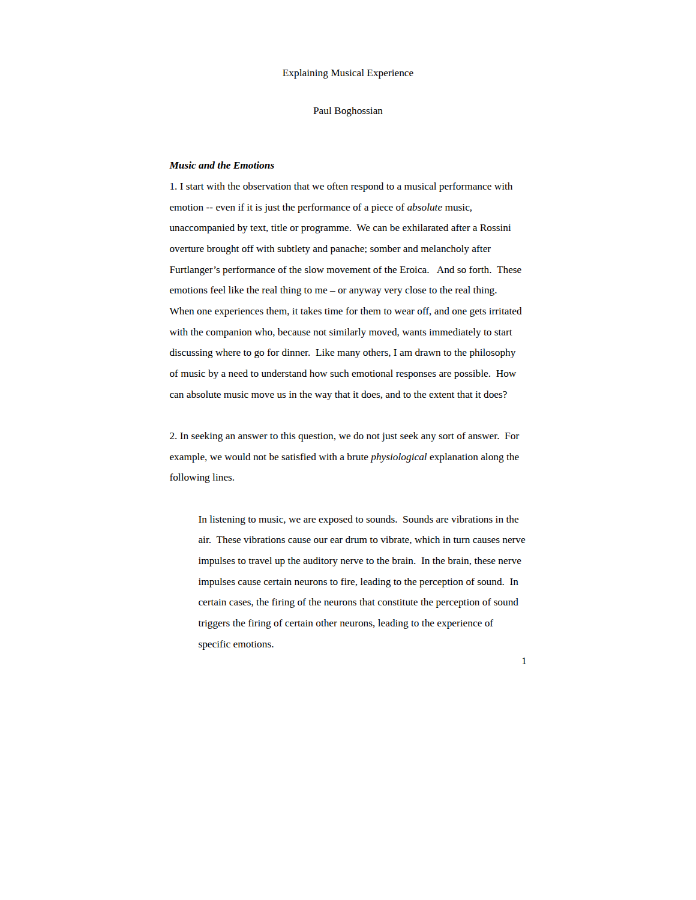Explaining Musical Experience
Paul Boghossian
Music and the Emotions
1. I start with the observation that we often respond to a musical performance with emotion -- even if it is just the performance of a piece of absolute music, unaccompanied by text, title or programme. We can be exhilarated after a Rossini overture brought off with subtlety and panache; somber and melancholy after Furtlanger’s performance of the slow movement of the Eroica. And so forth. These emotions feel like the real thing to me – or anyway very close to the real thing. When one experiences them, it takes time for them to wear off, and one gets irritated with the companion who, because not similarly moved, wants immediately to start discussing where to go for dinner. Like many others, I am drawn to the philosophy of music by a need to understand how such emotional responses are possible. How can absolute music move us in the way that it does, and to the extent that it does?
2. In seeking an answer to this question, we do not just seek any sort of answer. For example, we would not be satisfied with a brute physiological explanation along the following lines.
In listening to music, we are exposed to sounds. Sounds are vibrations in the air. These vibrations cause our ear drum to vibrate, which in turn causes nerve impulses to travel up the auditory nerve to the brain. In the brain, these nerve impulses cause certain neurons to fire, leading to the perception of sound. In certain cases, the firing of the neurons that constitute the perception of sound triggers the firing of certain other neurons, leading to the experience of specific emotions.
1